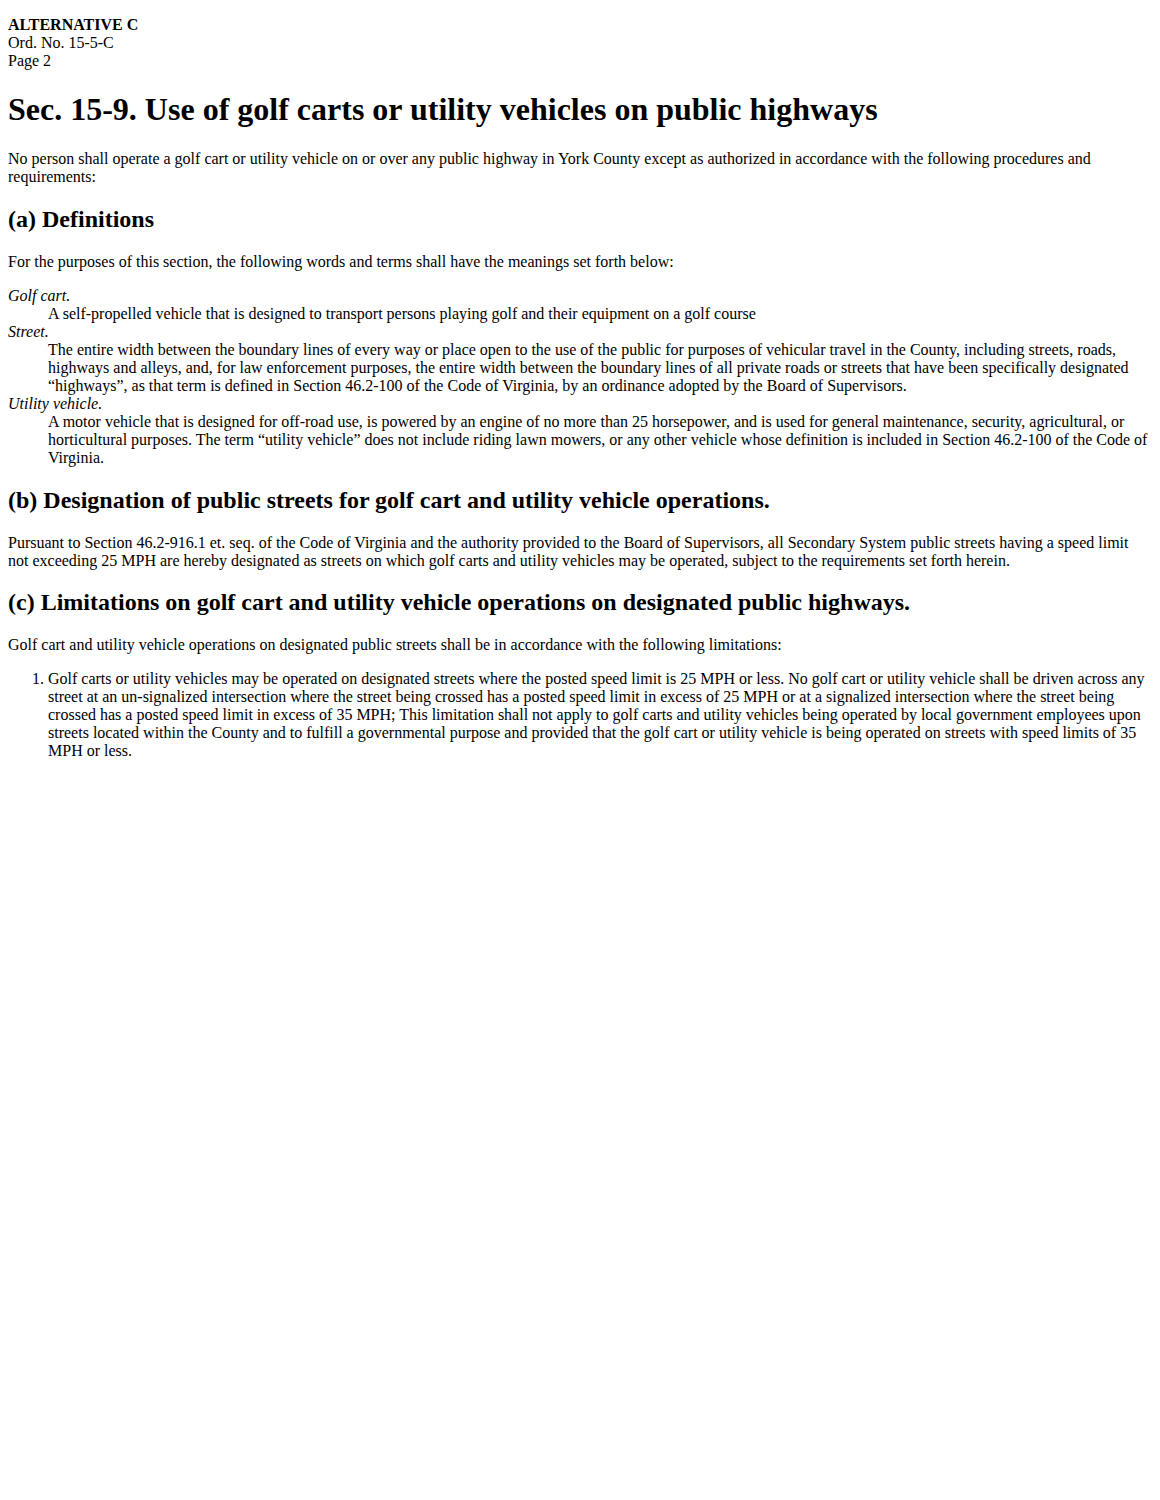ALTERNATIVE C
Ord. No. 15-5-C
Page 2
Sec. 15-9. Use of golf carts or utility vehicles on public highways
No person shall operate a golf cart or utility vehicle on or over any public highway in York County except as authorized in accordance with the following procedures and requirements:
(a) Definitions
For the purposes of this section, the following words and terms shall have the meanings set forth below:
Golf cart.
A self-propelled vehicle that is designed to transport persons playing golf and their equipment on a golf course
Street.
The entire width between the boundary lines of every way or place open to the use of the public for purposes of vehicular travel in the County, including streets, roads, highways and alleys, and, for law enforcement purposes, the entire width between the boundary lines of all private roads or streets that have been specifically designated “highways”, as that term is defined in Section 46.2-100 of the Code of Virginia, by an ordinance adopted by the Board of Supervisors.
Utility vehicle.
A motor vehicle that is designed for off-road use, is powered by an engine of no more than 25 horsepower, and is used for general maintenance, security, agricultural, or horticultural purposes. The term “utility vehicle” does not include riding lawn mowers, or any other vehicle whose definition is included in Section 46.2-100 of the Code of Virginia.
(b) Designation of public streets for golf cart and utility vehicle operations.
Pursuant to Section 46.2-916.1 et. seq. of the Code of Virginia and the authority provided to the Board of Supervisors, all Secondary System public streets having a speed limit not exceeding 25 MPH are hereby designated as streets on which golf carts and utility vehicles may be operated, subject to the requirements set forth herein.
(c) Limitations on golf cart and utility vehicle operations on designated public highways.
Golf cart and utility vehicle operations on designated public streets shall be in accordance with the following limitations:
Golf carts or utility vehicles may be operated on designated streets where the posted speed limit is 25 MPH or less. No golf cart or utility vehicle shall be driven across any street at an un-signalized intersection where the street being crossed has a posted speed limit in excess of 25 MPH or at a signalized intersection where the street being crossed has a posted speed limit in excess of 35 MPH; This limitation shall not apply to golf carts and utility vehicles being operated by local government employees upon streets located within the County and to fulfill a governmental purpose and provided that the golf cart or utility vehicle is being operated on streets with speed limits of 35 MPH or less.